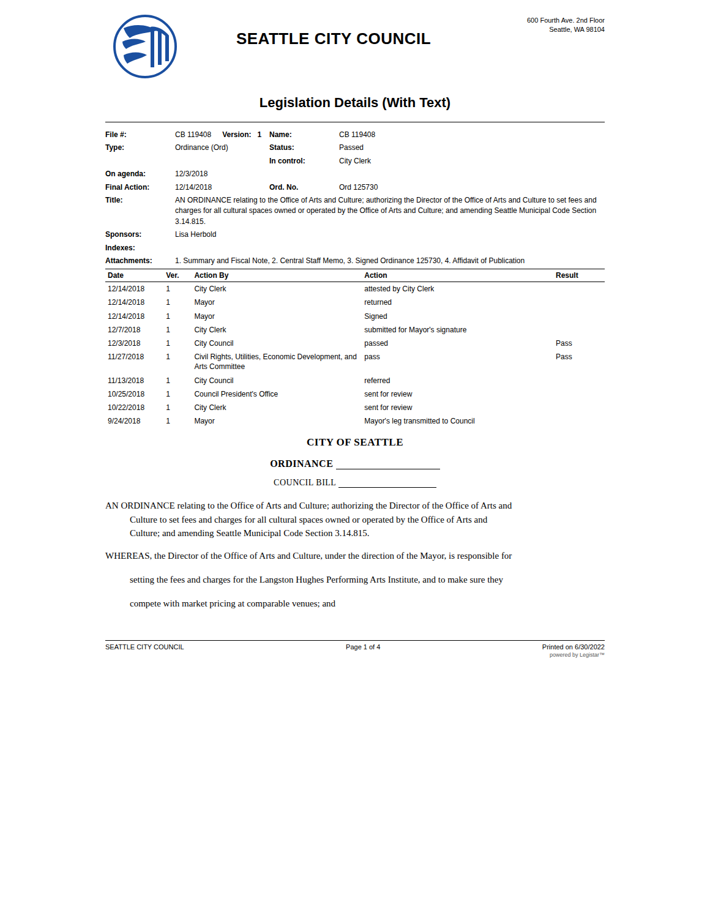SEATTLE CITY COUNCIL
600 Fourth Ave. 2nd Floor
Seattle, WA 98104
Legislation Details (With Text)
| File #: | CB 119408 Version: 1 | Name: | CB 119408 |
| Type: | Ordinance (Ord) | Status: | Passed |
| | | In control: | City Clerk |
| On agenda: | 12/3/2018 | | |
| Final Action: | 12/14/2018 | Ord. No. | Ord 125730 |
| Title: | AN ORDINANCE relating to the Office of Arts and Culture; authorizing the Director of the Office of Arts and Culture to set fees and charges for all cultural spaces owned or operated by the Office of Arts and Culture; and amending Seattle Municipal Code Section 3.14.815. |
| Sponsors: | Lisa Herbold |
| Indexes: | |
| Attachments: | 1. Summary and Fiscal Note, 2. Central Staff Memo, 3. Signed Ordinance 125730, 4. Affidavit of Publication |
| Date | Ver. | Action By | Action | Result |
| --- | --- | --- | --- | --- |
| 12/14/2018 | 1 | City Clerk | attested by City Clerk | |
| 12/14/2018 | 1 | Mayor | returned | |
| 12/14/2018 | 1 | Mayor | Signed | |
| 12/7/2018 | 1 | City Clerk | submitted for Mayor's signature | |
| 12/3/2018 | 1 | City Council | passed | Pass |
| 11/27/2018 | 1 | Civil Rights, Utilities, Economic Development, and Arts Committee | pass | Pass |
| 11/13/2018 | 1 | City Council | referred | |
| 10/25/2018 | 1 | Council President's Office | sent for review | |
| 10/22/2018 | 1 | City Clerk | sent for review | |
| 9/24/2018 | 1 | Mayor | Mayor's leg transmitted to Council | |
CITY OF SEATTLE
ORDINANCE
COUNCIL BILL
AN ORDINANCE relating to the Office of Arts and Culture; authorizing the Director of the Office of Arts and Culture to set fees and charges for all cultural spaces owned or operated by the Office of Arts and Culture; and amending Seattle Municipal Code Section 3.14.815.
WHEREAS, the Director of the Office of Arts and Culture, under the direction of the Mayor, is responsible for setting the fees and charges for the Langston Hughes Performing Arts Institute, and to make sure they compete with market pricing at comparable venues; and
SEATTLE CITY COUNCIL
Page 1 of 4
Printed on 6/30/2022
powered by Legistar™